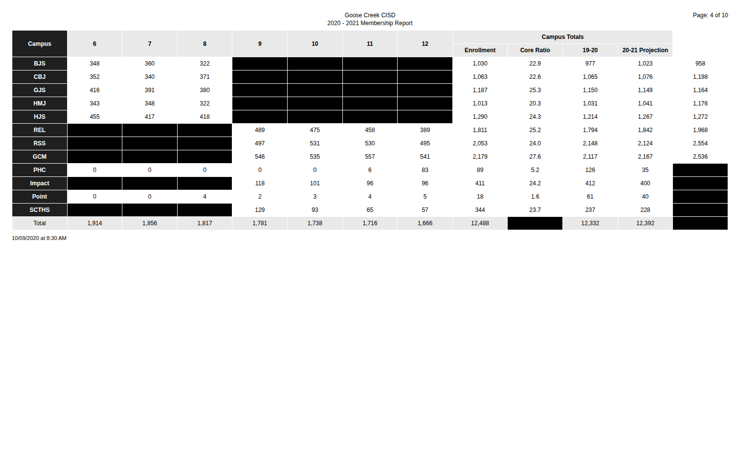Page: 4 of 10
Goose Creek CISD
2020 - 2021 Membership Report
| Campus | 6 | 7 | 8 | 9 | 10 | 11 | 12 | Campus Totals |
| --- | --- | --- | --- | --- | --- | --- | --- | --- |
| Enrollment | Core Ratio | 19-20 | 20-21 Projection | |
| BJS | 348 | 360 | 322 | | | | | 1,030 | 22.9 | 977 | 1,023 | 958 |
| CBJ | 352 | 340 | 371 | | | | | 1,063 | 22.6 | 1,065 | 1,076 | 1,198 |
| GJS | 416 | 391 | 380 | | | | | 1,187 | 25.3 | 1,150 | 1,149 | 1,164 |
| HMJ | 343 | 348 | 322 | | | | | 1,013 | 20.3 | 1,031 | 1,041 | 1,176 |
| HJS | 455 | 417 | 418 | | | | | 1,290 | 24.3 | 1,214 | 1,267 | 1,272 |
| REL | | | | 489 | 475 | 458 | 389 | 1,811 | 25.2 | 1,794 | 1,842 | 1,968 |
| RSS | | | | 497 | 531 | 530 | 495 | 2,053 | 24.0 | 2,148 | 2,124 | 2,554 |
| GCM | | | | 546 | 535 | 557 | 541 | 2,179 | 27.6 | 2,117 | 2,167 | 2,536 |
| PHC | 0 | 0 | 0 | 0 | 0 | 6 | 83 | 89 | 5.2 | 126 | 35 | |
| Impact | | | | 118 | 101 | 96 | 96 | 411 | 24.2 | 412 | 400 | |
| Point | 0 | 0 | 4 | 2 | 3 | 4 | 5 | 18 | 1.6 | 61 | 40 | |
| SCTHS | | | | 129 | 93 | 65 | 57 | 344 | 23.7 | 237 | 228 | |
| Total | 1,914 | 1,856 | 1,817 | 1,781 | 1,738 | 1,716 | 1,666 | 12,488 | | 12,332 | 12,392 | |
10/09/2020 at 8:30 AM